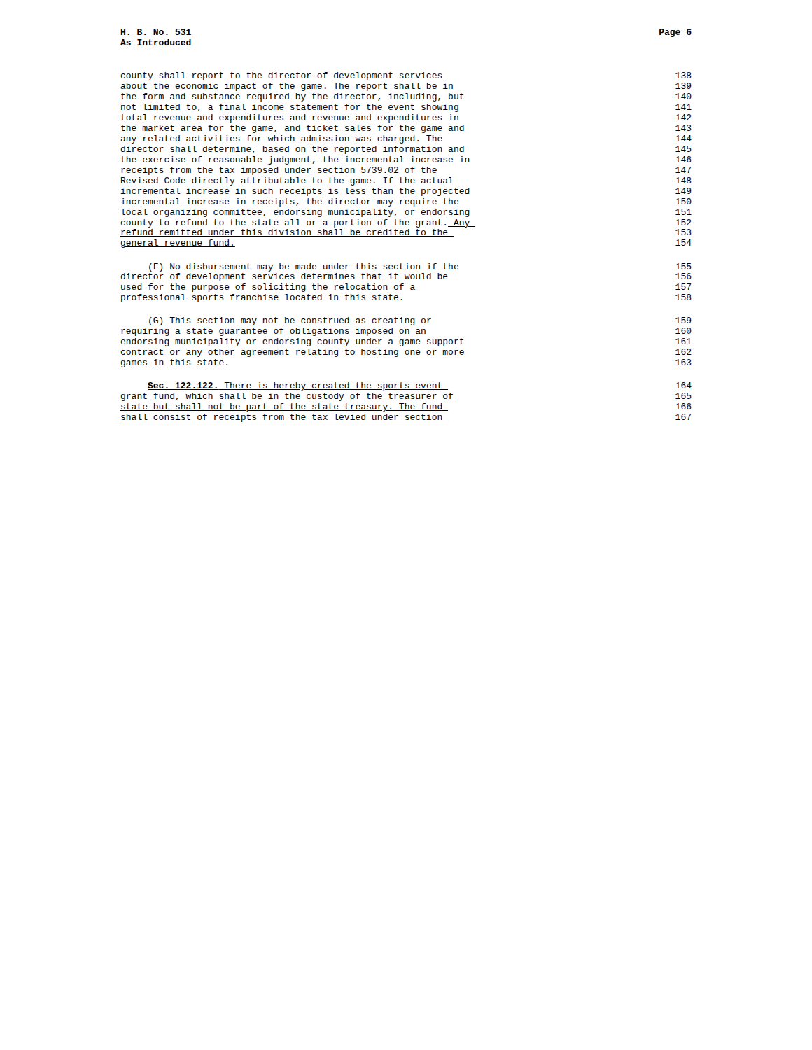H. B. No. 531 As Introduced
Page 6
county shall report to the director of development services 138
about the economic impact of the game. The report shall be in 139
the form and substance required by the director, including, but 140
not limited to, a final income statement for the event showing 141
total revenue and expenditures and revenue and expenditures in 142
the market area for the game, and ticket sales for the game and 143
any related activities for which admission was charged. The 144
director shall determine, based on the reported information and 145
the exercise of reasonable judgment, the incremental increase in 146
receipts from the tax imposed under section 5739.02 of the 147
Revised Code directly attributable to the game. If the actual 148
incremental increase in such receipts is less than the projected 149
incremental increase in receipts, the director may require the 150
local organizing committee, endorsing municipality, or endorsing 151
county to refund to the state all or a portion of the grant. Any 152
refund remitted under this division shall be credited to the 153
general revenue fund. 154
(F) No disbursement may be made under this section if the 155
director of development services determines that it would be 156
used for the purpose of soliciting the relocation of a 157
professional sports franchise located in this state. 158
(G) This section may not be construed as creating or 159
requiring a state guarantee of obligations imposed on an 160
endorsing municipality or endorsing county under a game support 161
contract or any other agreement relating to hosting one or more 162
games in this state. 163
Sec. 122.122. There is hereby created the sports event 164
grant fund, which shall be in the custody of the treasurer of 165
state but shall not be part of the state treasury. The fund 166
shall consist of receipts from the tax levied under section 167